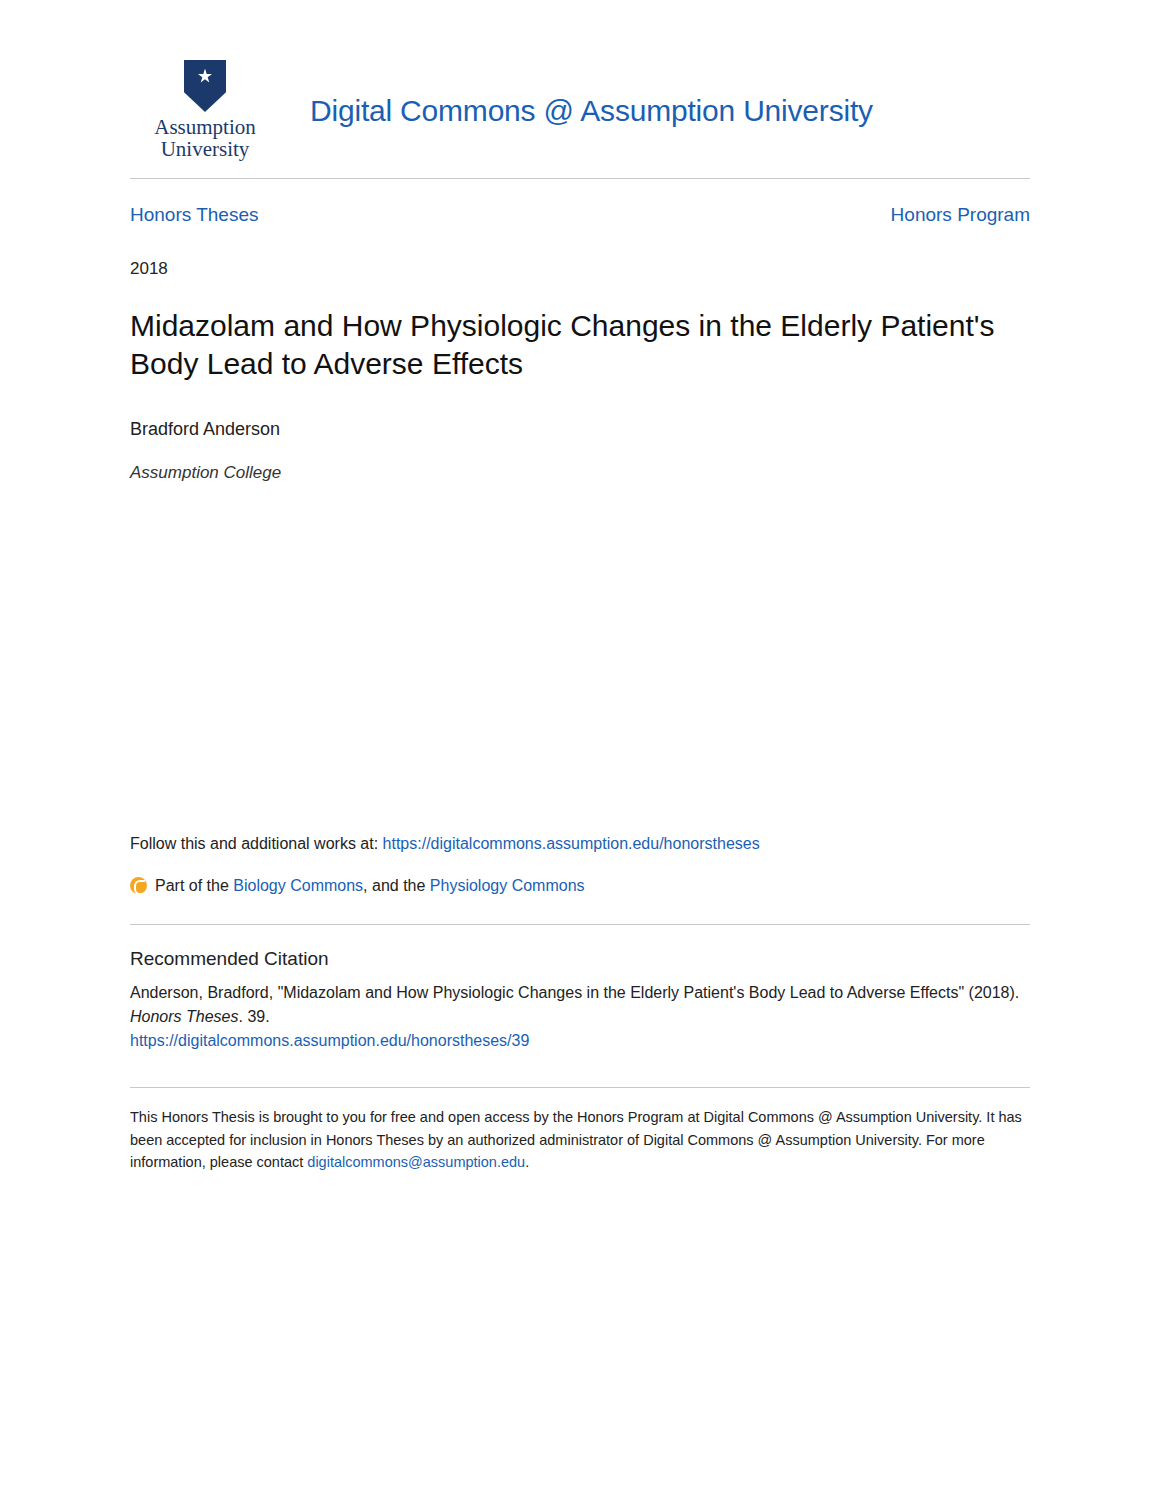Assumption University
Digital Commons @ Assumption University
Honors Theses Honors Program
2018
Midazolam and How Physiologic Changes in the Elderly Patient's Body Lead to Adverse Effects
Bradford Anderson
Assumption College
Follow this and additional works at: https://digitalcommons.assumption.edu/honorstheses
Part of the Biology Commons, and the Physiology Commons
Recommended Citation
Anderson, Bradford, "Midazolam and How Physiologic Changes in the Elderly Patient's Body Lead to Adverse Effects" (2018). Honors Theses. 39.
https://digitalcommons.assumption.edu/honorstheses/39
This Honors Thesis is brought to you for free and open access by the Honors Program at Digital Commons @ Assumption University. It has been accepted for inclusion in Honors Theses by an authorized administrator of Digital Commons @ Assumption University. For more information, please contact digitalcommons@assumption.edu.